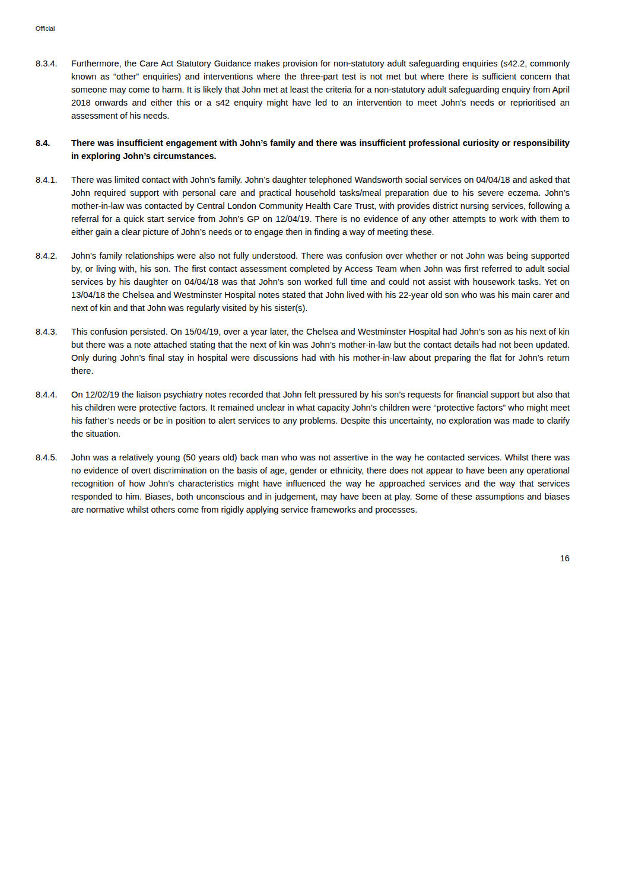Official
8.3.4.
Furthermore, the Care Act Statutory Guidance makes provision for non-statutory adult safeguarding enquiries (s42.2, commonly known as “other” enquiries) and interventions where the three-part test is not met but where there is sufficient concern that someone may come to harm. It is likely that John met at least the criteria for a non-statutory adult safeguarding enquiry from April 2018 onwards and either this or a s42 enquiry might have led to an intervention to meet John’s needs or reprioritised an assessment of his needs.
8.4.
There was insufficient engagement with John’s family and there was insufficient professional curiosity or responsibility in exploring John’s circumstances.
8.4.1.
There was limited contact with John’s family. John’s daughter telephoned Wandsworth social services on 04/04/18 and asked that John required support with personal care and practical household tasks/meal preparation due to his severe eczema. John’s mother-in-law was contacted by Central London Community Health Care Trust, with provides district nursing services, following a referral for a quick start service from John’s GP on 12/04/19. There is no evidence of any other attempts to work with them to either gain a clear picture of John’s needs or to engage then in finding a way of meeting these.
8.4.2.
John’s family relationships were also not fully understood. There was confusion over whether or not John was being supported by, or living with, his son. The first contact assessment completed by Access Team when John was first referred to adult social services by his daughter on 04/04/18 was that John’s son worked full time and could not assist with housework tasks. Yet on 13/04/18 the Chelsea and Westminster Hospital notes stated that John lived with his 22-year old son who was his main carer and next of kin and that John was regularly visited by his sister(s).
8.4.3.
This confusion persisted. On 15/04/19, over a year later, the Chelsea and Westminster Hospital had John’s son as his next of kin but there was a note attached stating that the next of kin was John’s mother-in-law but the contact details had not been updated. Only during John’s final stay in hospital were discussions had with his mother-in-law about preparing the flat for John’s return there.
8.4.4.
On 12/02/19 the liaison psychiatry notes recorded that John felt pressured by his son’s requests for financial support but also that his children were protective factors. It remained unclear in what capacity John’s children were “protective factors” who might meet his father’s needs or be in position to alert services to any problems. Despite this uncertainty, no exploration was made to clarify the situation.
8.4.5.
John was a relatively young (50 years old) back man who was not assertive in the way he contacted services. Whilst there was no evidence of overt discrimination on the basis of age, gender or ethnicity, there does not appear to have been any operational recognition of how John’s characteristics might have influenced the way he approached services and the way that services responded to him. Biases, both unconscious and in judgement, may have been at play. Some of these assumptions and biases are normative whilst others come from rigidly applying service frameworks and processes.
16